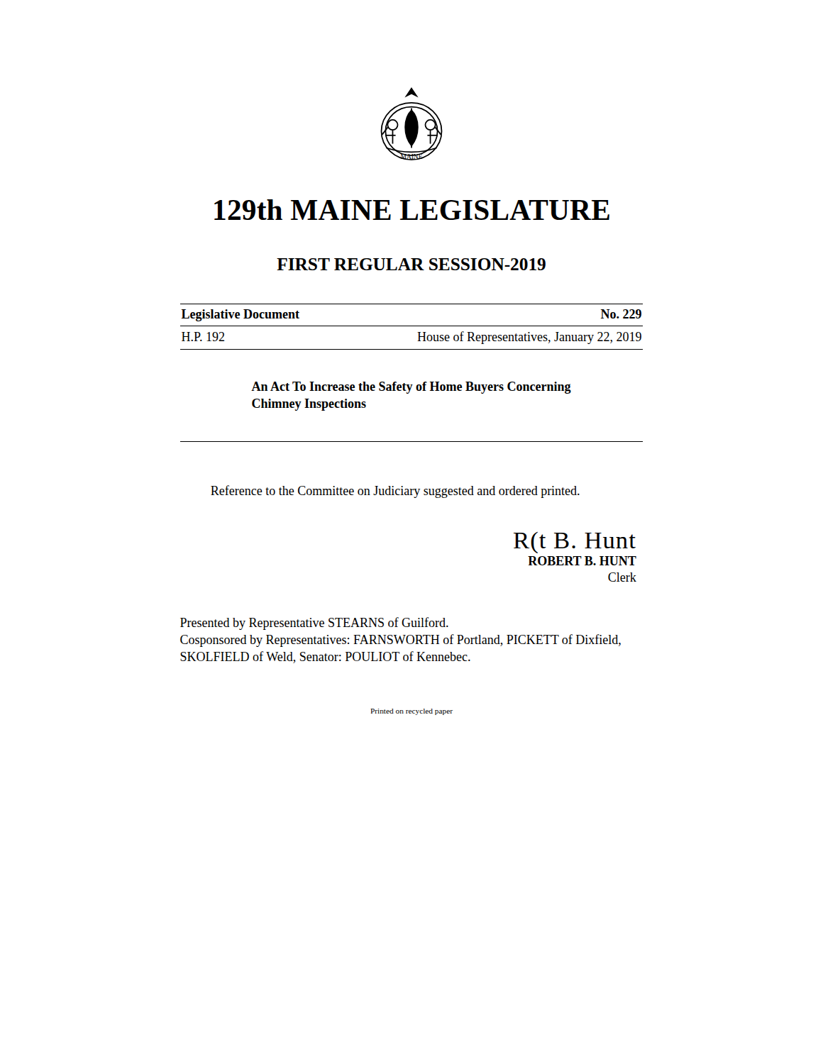129th MAINE LEGISLATURE
FIRST REGULAR SESSION-2019
Legislative Document No. 229
H.P. 192 House of Representatives, January 22, 2019
An Act To Increase the Safety of Home Buyers Concerning
Chimney Inspections
Reference to the Committee on Judiciary suggested and ordered printed.
R(t B. Hunt
ROBERT B. HUNT
Clerk
Presented by Representative STEARNS of Guilford.
Cosponsored by Representatives: FARNSWORTH of Portland, PICKETT of Dixfield,
SKOLFIELD of Weld, Senator: POULIOT of Kennebec.
Printed on recycled paper